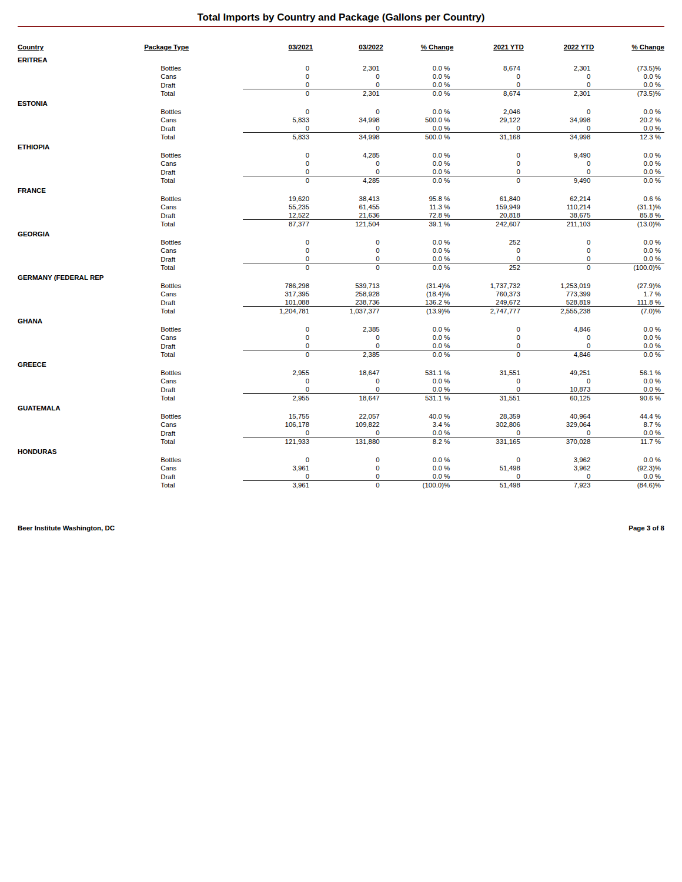Total Imports by Country and Package (Gallons per Country)
| Country | Package Type | 03/2021 | 03/2022 | % Change | 2021 YTD | 2022 YTD | % Change |
| --- | --- | --- | --- | --- | --- | --- | --- |
| ERITREA |
| | Bottles | 0 | 2,301 | 0.0 % | 8,674 | 2,301 | (73.5)% |
| | Cans | 0 | 0 | 0.0 % | 0 | 0 | 0.0 % |
| | Draft | 0 | 0 | 0.0 % | 0 | 0 | 0.0 % |
| | Total | 0 | 2,301 | 0.0 % | 8,674 | 2,301 | (73.5)% |
| ESTONIA |
| | Bottles | 0 | 0 | 0.0 % | 2,046 | 0 | 0.0 % |
| | Cans | 5,833 | 34,998 | 500.0 % | 29,122 | 34,998 | 20.2 % |
| | Draft | 0 | 0 | 0.0 % | 0 | 0 | 0.0 % |
| | Total | 5,833 | 34,998 | 500.0 % | 31,168 | 34,998 | 12.3 % |
| ETHIOPIA |
| | Bottles | 0 | 4,285 | 0.0 % | 0 | 9,490 | 0.0 % |
| | Cans | 0 | 0 | 0.0 % | 0 | 0 | 0.0 % |
| | Draft | 0 | 0 | 0.0 % | 0 | 0 | 0.0 % |
| | Total | 0 | 4,285 | 0.0 % | 0 | 9,490 | 0.0 % |
| FRANCE |
| | Bottles | 19,620 | 38,413 | 95.8 % | 61,840 | 62,214 | 0.6 % |
| | Cans | 55,235 | 61,455 | 11.3 % | 159,949 | 110,214 | (31.1)% |
| | Draft | 12,522 | 21,636 | 72.8 % | 20,818 | 38,675 | 85.8 % |
| | Total | 87,377 | 121,504 | 39.1 % | 242,607 | 211,103 | (13.0)% |
| GEORGIA |
| | Bottles | 0 | 0 | 0.0 % | 252 | 0 | 0.0 % |
| | Cans | 0 | 0 | 0.0 % | 0 | 0 | 0.0 % |
| | Draft | 0 | 0 | 0.0 % | 0 | 0 | 0.0 % |
| | Total | 0 | 0 | 0.0 % | 252 | 0 | (100.0)% |
| GERMANY (FEDERAL REP |
| | Bottles | 786,298 | 539,713 | (31.4)% | 1,737,732 | 1,253,019 | (27.9)% |
| | Cans | 317,395 | 258,928 | (18.4)% | 760,373 | 773,399 | 1.7 % |
| | Draft | 101,088 | 238,736 | 136.2 % | 249,672 | 528,819 | 111.8 % |
| | Total | 1,204,781 | 1,037,377 | (13.9)% | 2,747,777 | 2,555,238 | (7.0)% |
| GHANA |
| | Bottles | 0 | 2,385 | 0.0 % | 0 | 4,846 | 0.0 % |
| | Cans | 0 | 0 | 0.0 % | 0 | 0 | 0.0 % |
| | Draft | 0 | 0 | 0.0 % | 0 | 0 | 0.0 % |
| | Total | 0 | 2,385 | 0.0 % | 0 | 4,846 | 0.0 % |
| GREECE |
| | Bottles | 2,955 | 18,647 | 531.1 % | 31,551 | 49,251 | 56.1 % |
| | Cans | 0 | 0 | 0.0 % | 0 | 0 | 0.0 % |
| | Draft | 0 | 0 | 0.0 % | 0 | 10,873 | 0.0 % |
| | Total | 2,955 | 18,647 | 531.1 % | 31,551 | 60,125 | 90.6 % |
| GUATEMALA |
| | Bottles | 15,755 | 22,057 | 40.0 % | 28,359 | 40,964 | 44.4 % |
| | Cans | 106,178 | 109,822 | 3.4 % | 302,806 | 329,064 | 8.7 % |
| | Draft | 0 | 0 | 0.0 % | 0 | 0 | 0.0 % |
| | Total | 121,933 | 131,880 | 8.2 % | 331,165 | 370,028 | 11.7 % |
| HONDURAS |
| | Bottles | 0 | 0 | 0.0 % | 0 | 3,962 | 0.0 % |
| | Cans | 3,961 | 0 | 0.0 % | 51,498 | 3,962 | (92.3)% |
| | Draft | 0 | 0 | 0.0 % | 0 | 0 | 0.0 % |
| | Total | 3,961 | 0 | (100.0)% | 51,498 | 7,923 | (84.6)% |
Beer Institute Washington, DC Page 3 of 8